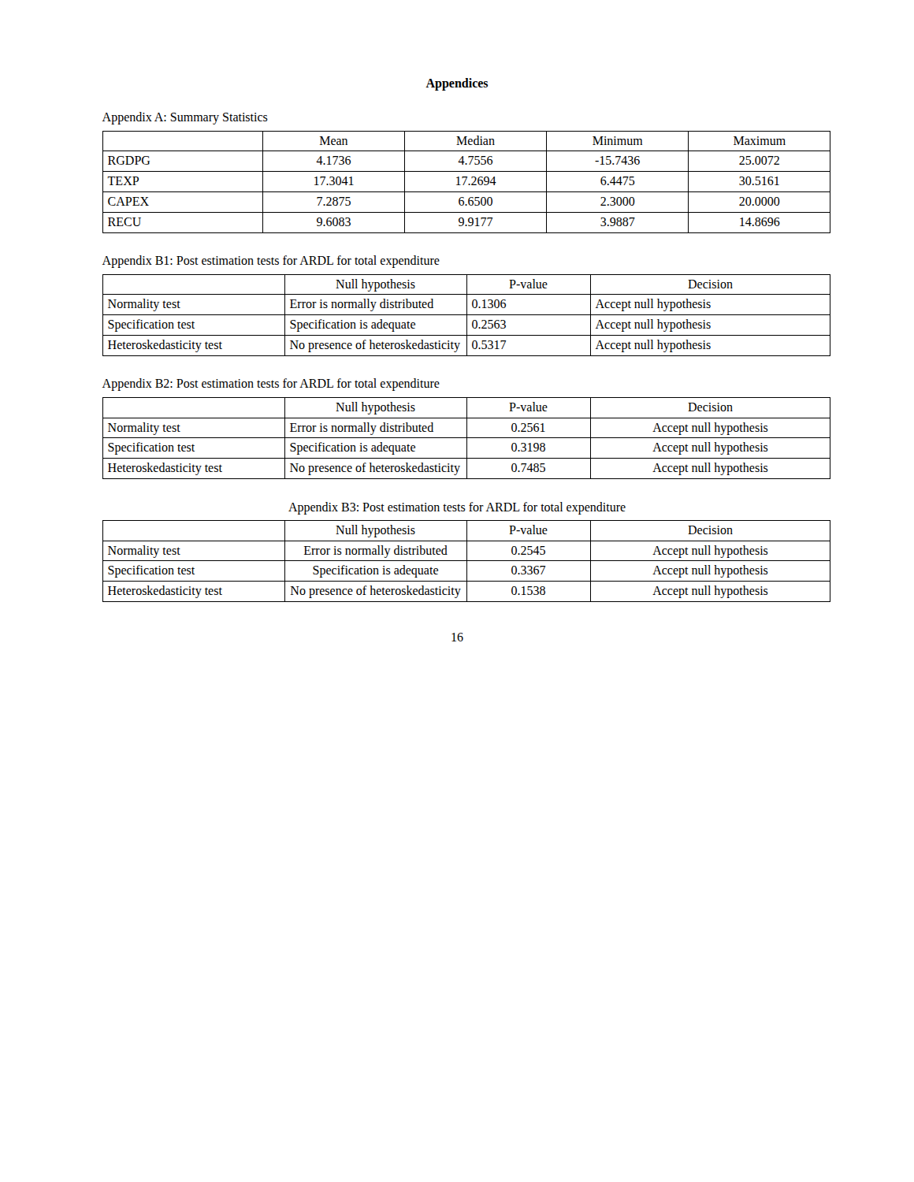Appendices
Appendix A: Summary Statistics
| | Mean | Median | Minimum | Maximum |
| --- | --- | --- | --- | --- |
| RGDPG | 4.1736 | 4.7556 | -15.7436 | 25.0072 |
| TEXP | 17.3041 | 17.2694 | 6.4475 | 30.5161 |
| CAPEX | 7.2875 | 6.6500 | 2.3000 | 20.0000 |
| RECU | 9.6083 | 9.9177 | 3.9887 | 14.8696 |
Appendix B1: Post estimation tests for ARDL for total expenditure
| | Null hypothesis | P-value | Decision |
| --- | --- | --- | --- |
| Normality test | Error is normally distributed | 0.1306 | Accept null hypothesis |
| Specification test | Specification is adequate | 0.2563 | Accept null hypothesis |
| Heteroskedasticity test | No presence of heteroskedasticity | 0.5317 | Accept null hypothesis |
Appendix B2: Post estimation tests for ARDL for total expenditure
| | Null hypothesis | P-value | Decision |
| --- | --- | --- | --- |
| Normality test | Error is normally distributed | 0.2561 | Accept null hypothesis |
| Specification test | Specification is adequate | 0.3198 | Accept null hypothesis |
| Heteroskedasticity test | No presence of heteroskedasticity | 0.7485 | Accept null hypothesis |
Appendix B3: Post estimation tests for ARDL for total expenditure
| | Null hypothesis | P-value | Decision |
| --- | --- | --- | --- |
| Normality test | Error is normally distributed | 0.2545 | Accept null hypothesis |
| Specification test | Specification is adequate | 0.3367 | Accept null hypothesis |
| Heteroskedasticity test | No presence of heteroskedasticity | 0.1538 | Accept null hypothesis |
16